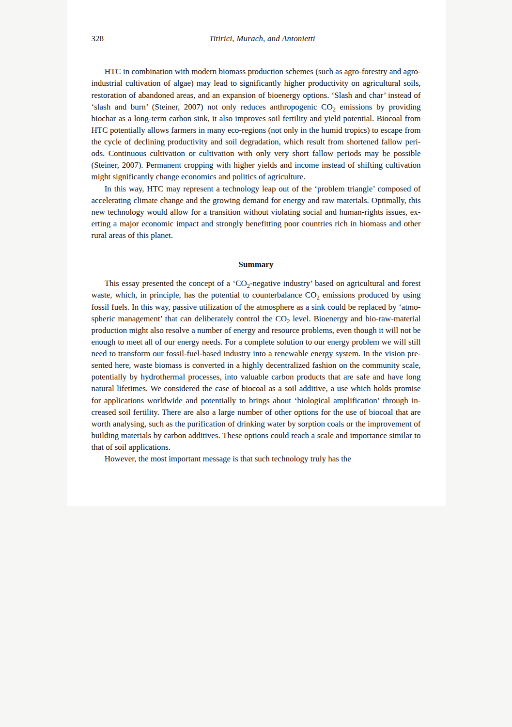328 Titirici, Murach, and Antonietti
HTC in combination with modern biomass production schemes (such as agro-forestry and agro-industrial cultivation of algae) may lead to significantly higher productivity on agricultural soils, restoration of abandoned areas, and an expansion of bioenergy options. ‘Slash and char’ instead of ‘slash and burn’ (Steiner, 2007) not only reduces anthropogenic CO2 emissions by providing biochar as a long-term carbon sink, it also improves soil fertility and yield potential. Biocoal from HTC potentially allows farmers in many eco-regions (not only in the humid tropics) to escape from the cycle of declining productivity and soil degradation, which result from shortened fallow periods. Continuous cultivation or cultivation with only very short fallow periods may be possible (Steiner, 2007). Permanent cropping with higher yields and income instead of shifting cultivation might significantly change economics and politics of agriculture.
In this way, HTC may represent a technology leap out of the ‘problem triangle’ composed of accelerating climate change and the growing demand for energy and raw materials. Optimally, this new technology would allow for a transition without violating social and human-rights issues, exerting a major economic impact and strongly benefitting poor countries rich in biomass and other rural areas of this planet.
Summary
This essay presented the concept of a ‘CO2-negative industry’ based on agricultural and forest waste, which, in principle, has the potential to counterbalance CO2 emissions produced by using fossil fuels. In this way, passive utilization of the atmosphere as a sink could be replaced by ‘atmospheric management’ that can deliberately control the CO2 level. Bioenergy and bio-raw-material production might also resolve a number of energy and resource problems, even though it will not be enough to meet all of our energy needs. For a complete solution to our energy problem we will still need to transform our fossil-fuel-based industry into a renewable energy system. In the vision presented here, waste biomass is converted in a highly decentralized fashion on the community scale, potentially by hydrothermal processes, into valuable carbon products that are safe and have long natural lifetimes. We considered the case of biocoal as a soil additive, a use which holds promise for applications worldwide and potentially to brings about ‘biological amplification’ through increased soil fertility. There are also a large number of other options for the use of biocoal that are worth analysing, such as the purification of drinking water by sorption coals or the improvement of building materials by carbon additives. These options could reach a scale and importance similar to that of soil applications.
However, the most important message is that such technology truly has the